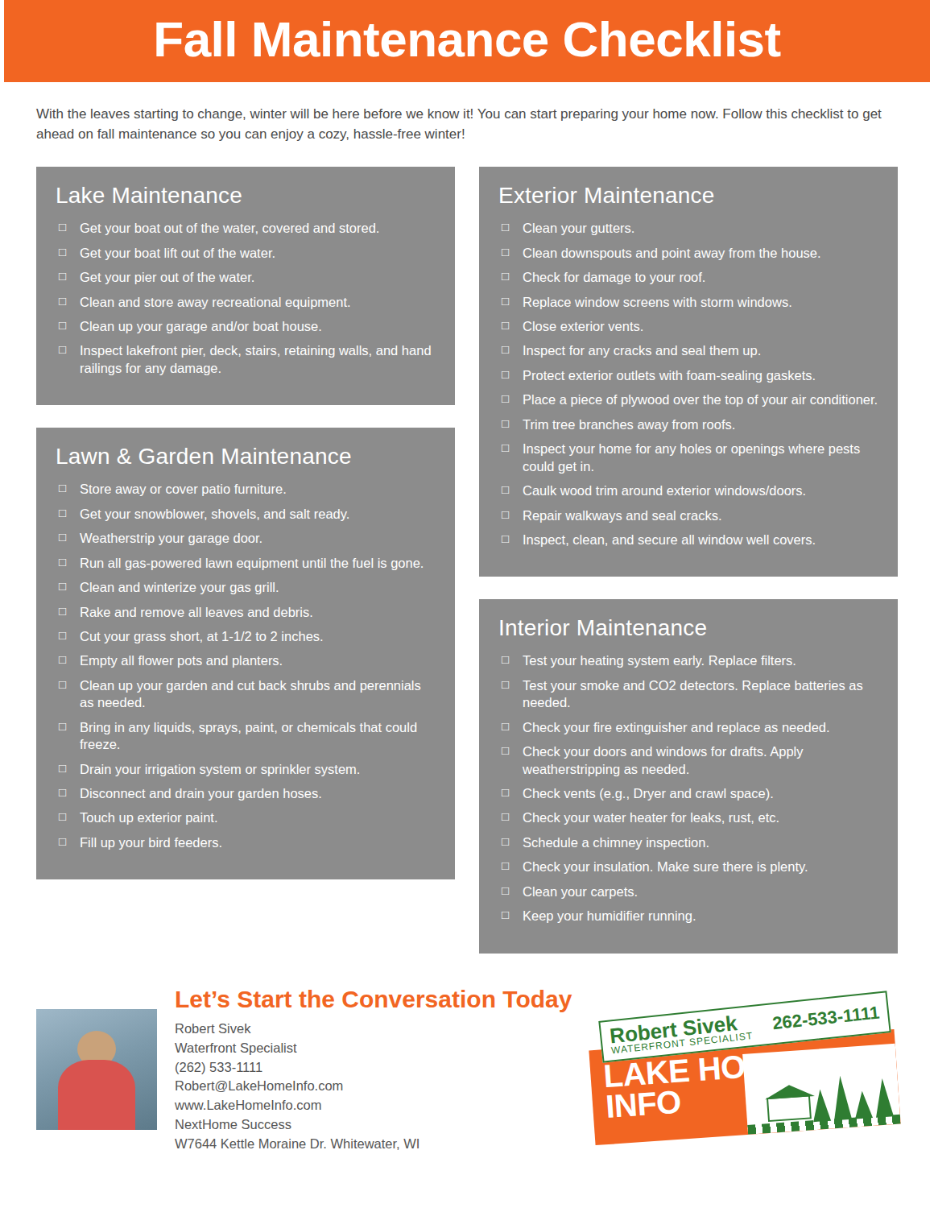Fall Maintenance Checklist
With the leaves starting to change, winter will be here before we know it! You can start preparing your home now. Follow this checklist to get ahead on fall maintenance so you can enjoy a cozy, hassle-free winter!
Lake Maintenance
Get your boat out of the water, covered and stored.
Get your boat lift out of the water.
Get your pier out of the water.
Clean and store away recreational equipment.
Clean up your garage and/or boat house.
Inspect lakefront pier, deck, stairs, retaining walls, and hand railings for any damage.
Lawn & Garden Maintenance
Store away or cover patio furniture.
Get your snowblower, shovels, and salt ready.
Weatherstrip your garage door.
Run all gas-powered lawn equipment until the fuel is gone.
Clean and winterize your gas grill.
Rake and remove all leaves and debris.
Cut your grass short, at 1-1/2 to 2 inches.
Empty all flower pots and planters.
Clean up your garden and cut back shrubs and perennials as needed.
Bring in any liquids, sprays, paint, or chemicals that could freeze.
Drain your irrigation system or sprinkler system.
Disconnect and drain your garden hoses.
Touch up exterior paint.
Fill up your bird feeders.
Exterior Maintenance
Clean your gutters.
Clean downspouts and point away from the house.
Check for damage to your roof.
Replace window screens with storm windows.
Close exterior vents.
Inspect for any cracks and seal them up.
Protect exterior outlets with foam-sealing gaskets.
Place a piece of plywood over the top of your air conditioner.
Trim tree branches away from roofs.
Inspect your home for any holes or openings where pests could get in.
Caulk wood trim around exterior windows/doors.
Repair walkways and seal cracks.
Inspect, clean, and secure all window well covers.
Interior Maintenance
Test your heating system early. Replace filters.
Test your smoke and CO2 detectors. Replace batteries as needed.
Check your fire extinguisher and replace as needed.
Check your doors and windows for drafts. Apply weatherstripping as needed.
Check vents (e.g., Dryer and crawl space).
Check your water heater for leaks, rust, etc.
Schedule a chimney inspection.
Check your insulation. Make sure there is plenty.
Clean your carpets.
Keep your humidifier running.
Let’s Start the Conversation Today
Robert Sivek
Waterfront Specialist
(262) 533-1111
Robert@LakeHomeInfo.com
www.LakeHomeInfo.com
NextHome Success
W7644 Kettle Moraine Dr. Whitewater, WI
Robert SivekWATERFRONT SPECIALIST
262-533-1111
LAKE HOME
INFO